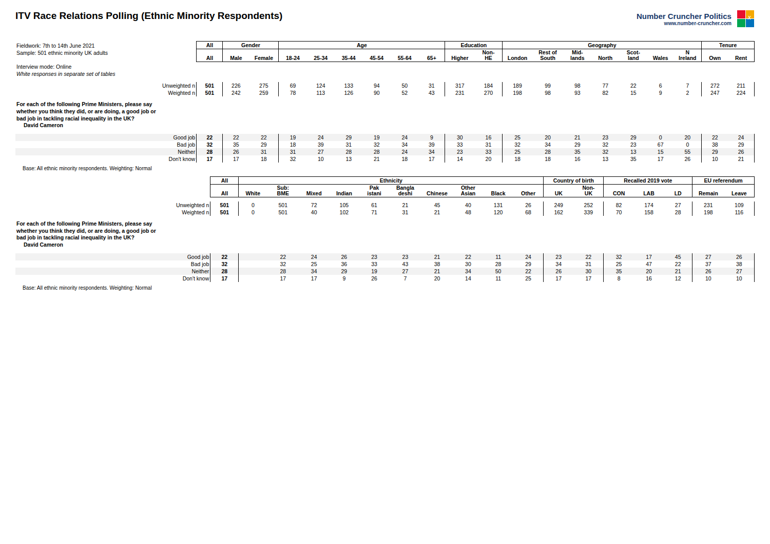ITV Race Relations Polling (Ethnic Minority Respondents)
Number Cruncher Politics
www.number-cruncher.com
x
| Fieldwork: 7th to 14th June 2021 Sample: 501 ethnic minority UK adults | All | Gender | Age | Education | Geography | Tenure |
| All | Male | Female | 18-24 | 25-34 | 35-44 | 45-54 | 55-64 | 65+ | Higher | Non- HE | London | Rest of South | Mid- lands | North | Scot- land | Wales | N Ireland | Own | Rent |
| Interview mode: Online White responses in separate set of tables |
| Unweighted n | 501 | 226 | 275 | 69 | 124 | 133 | 94 | 50 | 31 | 317 | 184 | 189 | 99 | 98 | 77 | 22 | 6 | 7 | 272 | 211 |
| Weighted n | 501 | 242 | 259 | 78 | 113 | 126 | 90 | 52 | 43 | 231 | 270 | 198 | 98 | 93 | 82 | 15 | 9 | 2 | 247 | 224 |
| For each of the following Prime Ministers, please say whether you think they did, or are doing, a good job or bad job in tackling racial inequality in the UK? David Cameron |
| Good job | 22 | 22 | 22 | 19 | 24 | 29 | 19 | 24 | 9 | 30 | 16 | 25 | 20 | 21 | 23 | 29 | 0 | 20 | 22 | 24 |
| Bad job | 32 | 35 | 29 | 18 | 39 | 31 | 32 | 34 | 39 | 33 | 31 | 32 | 34 | 29 | 32 | 23 | 67 | 0 | 38 | 29 |
| Neither | 28 | 26 | 31 | 31 | 27 | 28 | 28 | 24 | 34 | 23 | 33 | 25 | 28 | 35 | 32 | 13 | 15 | 55 | 29 | 26 |
| Don't know | 17 | 17 | 18 | 32 | 10 | 13 | 21 | 18 | 17 | 14 | 20 | 18 | 18 | 16 | 13 | 35 | 17 | 26 | 10 | 21 |
Base: All ethnic minority respondents. Weighting: Normal
| | All | Ethnicity | Country of birth | Recalled 2019 vote | EU referendum |
| All | White | Sub: BME | Mixed | Indian | Pak istani | Bangla deshi | Chinese | Other Asian | Black | Other | UK | Non- UK | CON | LAB | LD | Remain | Leave |
| Unweighted n | 501 | 0 | 501 | 72 | 105 | 61 | 21 | 45 | 40 | 131 | 26 | 249 | 252 | 82 | 174 | 27 | 231 | 109 |
| Weighted n | 501 | 0 | 501 | 40 | 102 | 71 | 31 | 21 | 48 | 120 | 68 | 162 | 339 | 70 | 158 | 28 | 198 | 116 |
| For each of the following Prime Ministers, please say whether you think they did, or are doing, a good job or bad job in tackling racial inequality in the UK? David Cameron |
| Good job | 22 | | 22 | 24 | 26 | 23 | 23 | 21 | 22 | 11 | 24 | 23 | 22 | 32 | 17 | 45 | 27 | 26 |
| Bad job | 32 | | 32 | 25 | 36 | 33 | 43 | 38 | 30 | 28 | 29 | 34 | 31 | 25 | 47 | 22 | 37 | 38 |
| Neither | 28 | | 28 | 34 | 29 | 19 | 27 | 21 | 34 | 50 | 22 | 26 | 30 | 35 | 20 | 21 | 26 | 27 |
| Don't know | 17 | | 17 | 17 | 9 | 26 | 7 | 20 | 14 | 11 | 25 | 17 | 17 | 8 | 16 | 12 | 10 | 10 |
Base: All ethnic minority respondents. Weighting: Normal